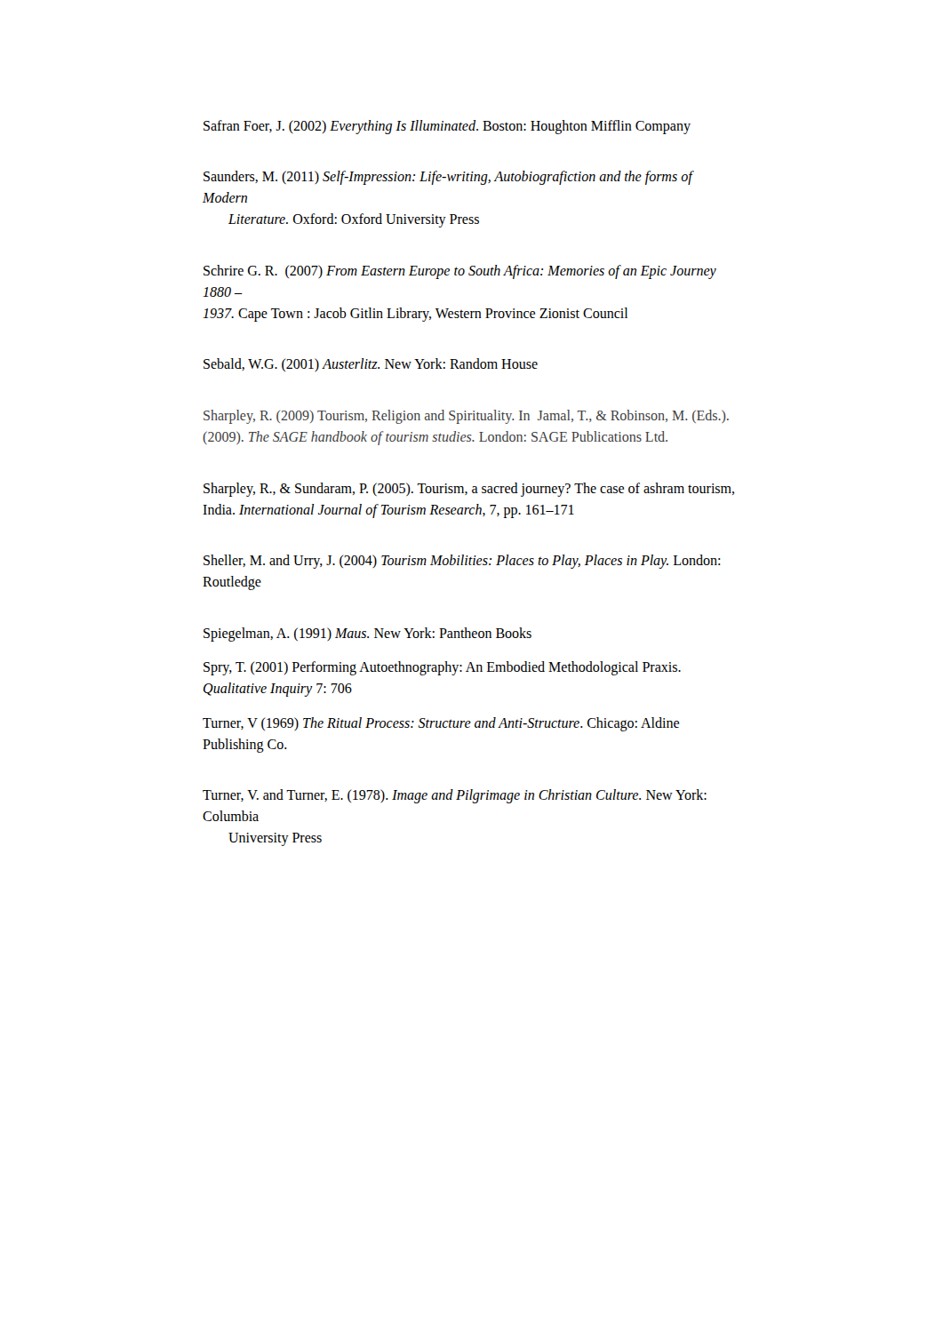Safran Foer, J. (2002) Everything Is Illuminated. Boston: Houghton Mifflin Company
Saunders, M. (2011) Self-Impression: Life-writing, Autobiografiction and the forms of Modern
Literature. Oxford: Oxford University Press
Schrire G. R. (2007) From Eastern Europe to South Africa: Memories of an Epic Journey 1880 –
1937. Cape Town : Jacob Gitlin Library, Western Province Zionist Council
Sebald, W.G. (2001) Austerlitz. New York: Random House
Sharpley, R. (2009) Tourism, Religion and Spirituality. In Jamal, T., & Robinson, M. (Eds.).
(2009). The SAGE handbook of tourism studies. London: SAGE Publications Ltd.
Sharpley, R., & Sundaram, P. (2005). Tourism, a sacred journey? The case of ashram tourism,
India. International Journal of Tourism Research, 7, pp. 161–171
Sheller, M. and Urry, J. (2004) Tourism Mobilities: Places to Play, Places in Play. London: Routledge
Spiegelman, A. (1991) Maus. New York: Pantheon Books
Spry, T. (2001) Performing Autoethnography: An Embodied Methodological Praxis. Qualitative Inquiry 7: 706
Turner, V (1969) The Ritual Process: Structure and Anti-Structure. Chicago: Aldine Publishing Co.
Turner, V. and Turner, E. (1978). Image and Pilgrimage in Christian Culture. New York: Columbia
University Press